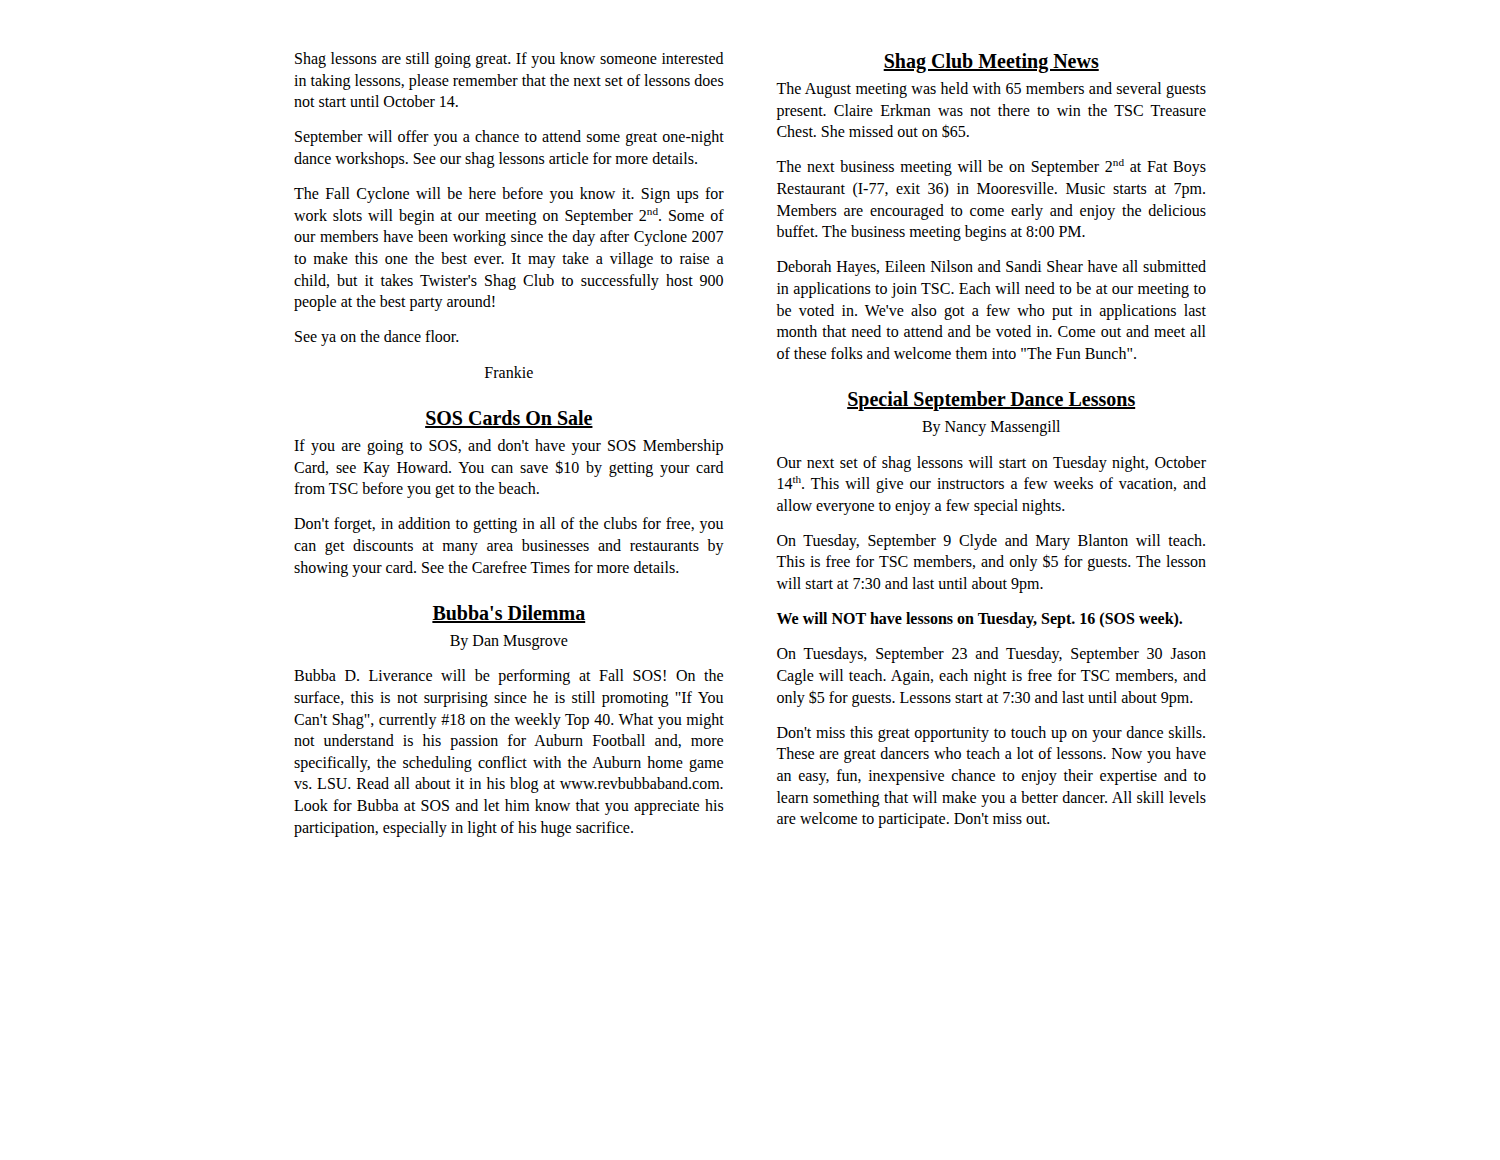Shag lessons are still going great. If you know someone interested in taking lessons, please remember that the next set of lessons does not start until October 14.
September will offer you a chance to attend some great one-night dance workshops. See our shag lessons article for more details.
The Fall Cyclone will be here before you know it. Sign ups for work slots will begin at our meeting on September 2nd. Some of our members have been working since the day after Cyclone 2007 to make this one the best ever. It may take a village to raise a child, but it takes Twister's Shag Club to successfully host 900 people at the best party around!
See ya on the dance floor.
Frankie
SOS Cards On Sale
If you are going to SOS, and don't have your SOS Membership Card, see Kay Howard. You can save $10 by getting your card from TSC before you get to the beach.
Don't forget, in addition to getting in all of the clubs for free, you can get discounts at many area businesses and restaurants by showing your card. See the Carefree Times for more details.
Bubba's Dilemma
By Dan Musgrove
Bubba D. Liverance will be performing at Fall SOS! On the surface, this is not surprising since he is still promoting "If You Can't Shag", currently #18 on the weekly Top 40. What you might not understand is his passion for Auburn Football and, more specifically, the scheduling conflict with the Auburn home game vs. LSU. Read all about it in his blog at www.revbubbaband.com. Look for Bubba at SOS and let him know that you appreciate his participation, especially in light of his huge sacrifice.
Shag Club Meeting News
The August meeting was held with 65 members and several guests present. Claire Erkman was not there to win the TSC Treasure Chest. She missed out on $65.
The next business meeting will be on September 2nd at Fat Boys Restaurant (I-77, exit 36) in Mooresville. Music starts at 7pm. Members are encouraged to come early and enjoy the delicious buffet. The business meeting begins at 8:00 PM.
Deborah Hayes, Eileen Nilson and Sandi Shear have all submitted in applications to join TSC. Each will need to be at our meeting to be voted in. We've also got a few who put in applications last month that need to attend and be voted in. Come out and meet all of these folks and welcome them into "The Fun Bunch".
Special September Dance Lessons
By Nancy Massengill
Our next set of shag lessons will start on Tuesday night, October 14th. This will give our instructors a few weeks of vacation, and allow everyone to enjoy a few special nights.
On Tuesday, September 9 Clyde and Mary Blanton will teach. This is free for TSC members, and only $5 for guests. The lesson will start at 7:30 and last until about 9pm.
We will NOT have lessons on Tuesday, Sept. 16 (SOS week).
On Tuesdays, September 23 and Tuesday, September 30 Jason Cagle will teach. Again, each night is free for TSC members, and only $5 for guests. Lessons start at 7:30 and last until about 9pm.
Don't miss this great opportunity to touch up on your dance skills. These are great dancers who teach a lot of lessons. Now you have an easy, fun, inexpensive chance to enjoy their expertise and to learn something that will make you a better dancer. All skill levels are welcome to participate. Don't miss out.